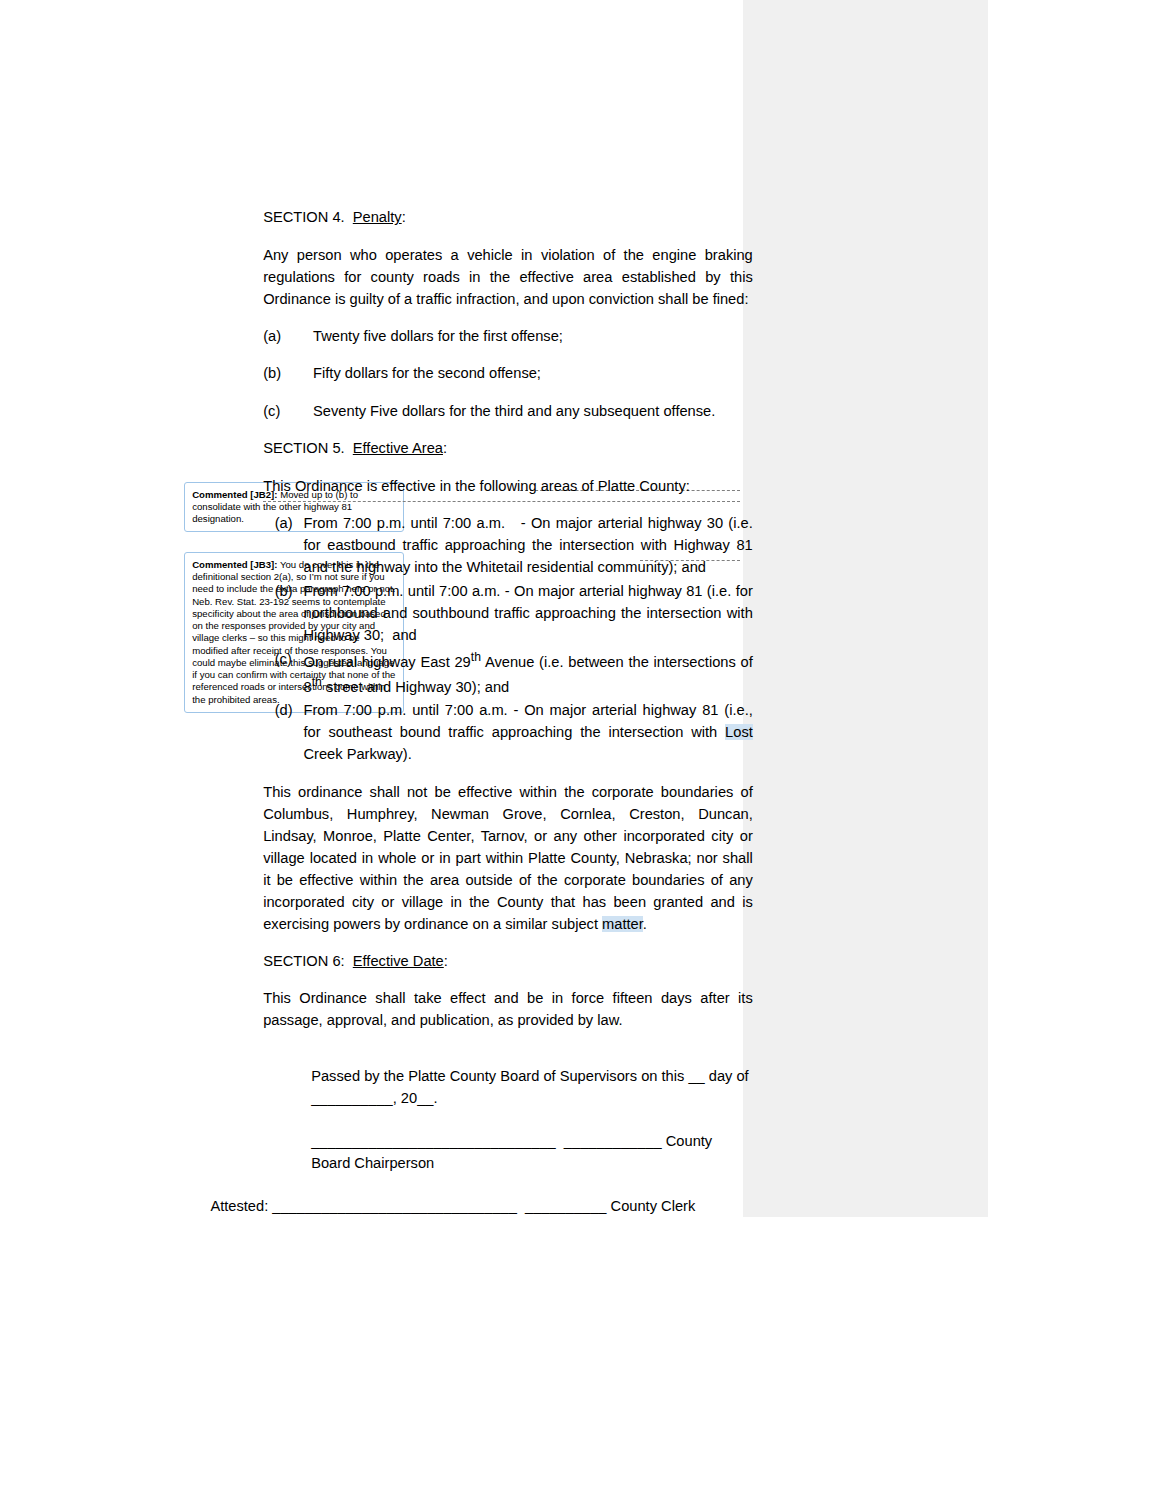Commented [JB2]: Moved up to (b) to consolidate with the other highway 81 designation.
Commented [JB3]: You do cover this in the definitional section 2(a), so I’m not sure if you need to include the extra paragraph here or not. Neb. Rev. Stat. 23-192 seems to contemplate specificity about the area of jurisdiction based on the responses provided by your city and village clerks – so this might need to be modified after receipt of those responses. You could maybe eliminate this suggested language if you can confirm with certainty that none of the referenced roads or intersections come within the prohibited areas.
SECTION 4. Penalty:
Any person who operates a vehicle in violation of the engine braking regulations for county roads in the effective area established by this Ordinance is guilty of a traffic infraction, and upon conviction shall be fined:
(a) Twenty five dollars for the first offense;
(b) Fifty dollars for the second offense;
(c) Seventy Five dollars for the third and any subsequent offense.
SECTION 5. Effective Area:
This Ordinance is effective in the following areas of Platte County:
(a) From 7:00 p.m. until 7:00 a.m. - On major arterial highway 30 (i.e. for eastbound traffic approaching the intersection with Highway 81 and the highway into the Whitetail residential community); and
(b) From 7:00 p.m. until 7:00 a.m. - On major arterial highway 81 (i.e. for northbound and southbound traffic approaching the intersection with Highway 30; and
(c) On rural highway East 29th Avenue (i.e. between the intersections of 8th street and Highway 30); and
(d) From 7:00 p.m. until 7:00 a.m. - On major arterial highway 81 (i.e., for southeast bound traffic approaching the intersection with Lost Creek Parkway).
This ordinance shall not be effective within the corporate boundaries of Columbus, Humphrey, Newman Grove, Cornlea, Creston, Duncan, Lindsay, Monroe, Platte Center, Tarnov, or any other incorporated city or village located in whole or in part within Platte County, Nebraska; nor shall it be effective within the area outside of the corporate boundaries of any incorporated city or village in the County that has been granted and is exercising powers by ordinance on a similar subject matter.
SECTION 6: Effective Date:
This Ordinance shall take effect and be in force fifteen days after its passage, approval, and publication, as provided by law.
Passed by the Platte County Board of Supervisors on this __ day of __________, 20__.
______________________________ ____________ County Board Chairperson
Attested: ______________________________ __________ County Clerk